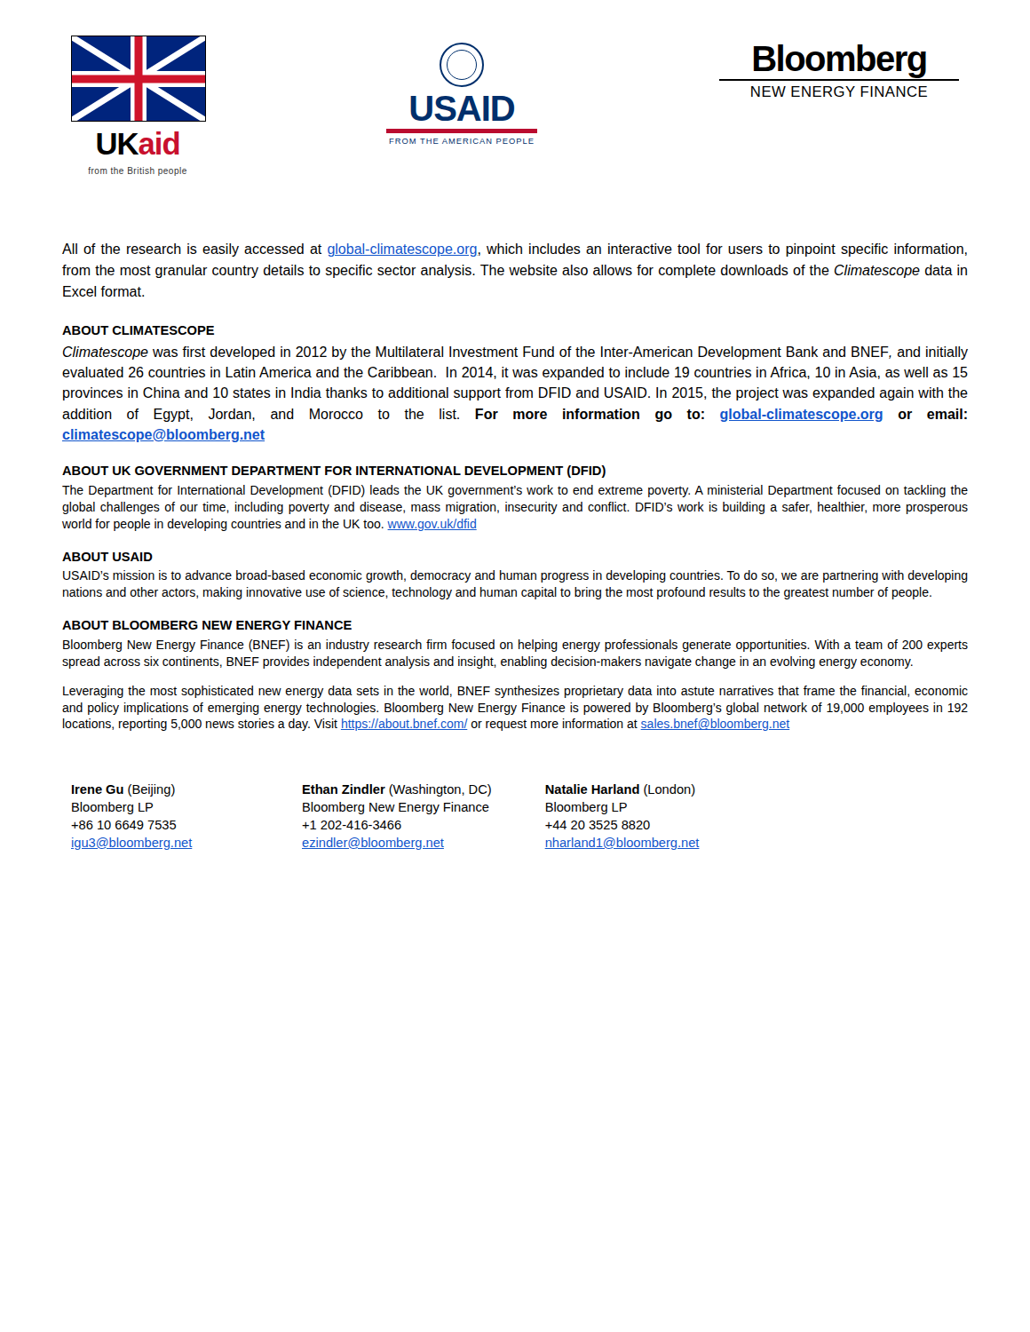UKaid
from the British people
USAID
FROM THE AMERICAN PEOPLE
Bloomberg
NEW ENERGY FINANCE
All of the research is easily accessed at global-climatescope.org, which includes an interactive tool for users to pinpoint specific information, from the most granular country details to specific sector analysis. The website also allows for complete downloads of the Climatescope data in Excel format.
About Climatescope
Climatescope was first developed in 2012 by the Multilateral Investment Fund of the Inter-American Development Bank and BNEF, and initially evaluated 26 countries in Latin America and the Caribbean. In 2014, it was expanded to include 19 countries in Africa, 10 in Asia, as well as 15 provinces in China and 10 states in India thanks to additional support from DFID and USAID. In 2015, the project was expanded again with the addition of Egypt, Jordan, and Morocco to the list. For more information go to: global-climatescope.org or email: climatescope@bloomberg.net
About UK Government Department for International Development (DFID)
The Department for International Development (DFID) leads the UK government’s work to end extreme poverty. A ministerial Department focused on tackling the global challenges of our time, including poverty and disease, mass migration, insecurity and conflict. DFID’s work is building a safer, healthier, more prosperous world for people in developing countries and in the UK too. www.gov.uk/dfid
About USAID
USAID’s mission is to advance broad-based economic growth, democracy and human progress in developing countries. To do so, we are partnering with developing nations and other actors, making innovative use of science, technology and human capital to bring the most profound results to the greatest number of people.
About Bloomberg New Energy Finance
Bloomberg New Energy Finance (BNEF) is an industry research firm focused on helping energy professionals generate opportunities. With a team of 200 experts spread across six continents, BNEF provides independent analysis and insight, enabling decision-makers navigate change in an evolving energy economy.
Leveraging the most sophisticated new energy data sets in the world, BNEF synthesizes proprietary data into astute narratives that frame the financial, economic and policy implications of emerging energy technologies. Bloomberg New Energy Finance is powered by Bloomberg’s global network of 19,000 employees in 192 locations, reporting 5,000 news stories a day. Visit https://about.bnef.com/ or request more information at sales.bnef@bloomberg.net
Irene Gu (Beijing)
Bloomberg LP
+86 10 6649 7535
igu3@bloomberg.net
Ethan Zindler (Washington, DC)
Bloomberg New Energy Finance
+1 202-416-3466
ezindler@bloomberg.net
Natalie Harland (London)
Bloomberg LP
+44 20 3525 8820
nharland1@bloomberg.net